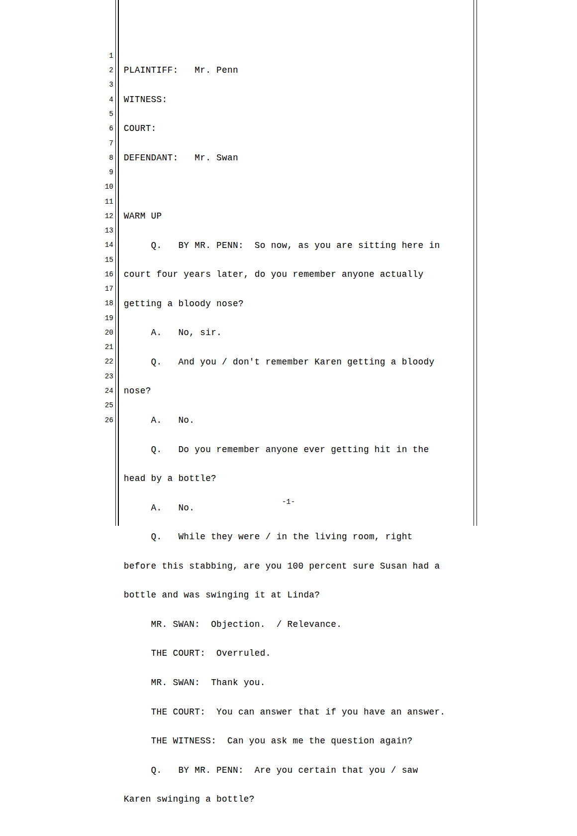1
2
3
4
5
6
7
8
9
10
11
12
13
14
15
16
17
18
19
20
21
22
23
24
25
26
PLAINTIFF: Mr. Penn
WITNESS:
COURT:
DEFENDANT: Mr. Swan
WARM UP
Q. BY MR. PENN: So now, as you are sitting here in
court four years later, do you remember anyone actually
getting a bloody nose?
A. No, sir.
Q. And you / don't remember Karen getting a bloody
nose?
A. No.
Q. Do you remember anyone ever getting hit in the
head by a bottle?
A. No.
Q. While they were / in the living room, right
before this stabbing, are you 100 percent sure Susan had a
bottle and was swinging it at Linda?
MR. SWAN: Objection. / Relevance.
THE COURT: Overruled.
MR. SWAN: Thank you.
THE COURT: You can answer that if you have an answer.
THE WITNESS: Can you ask me the question again?
Q. BY MR. PENN: Are you certain that you / saw
Karen swinging a bottle?
-1-